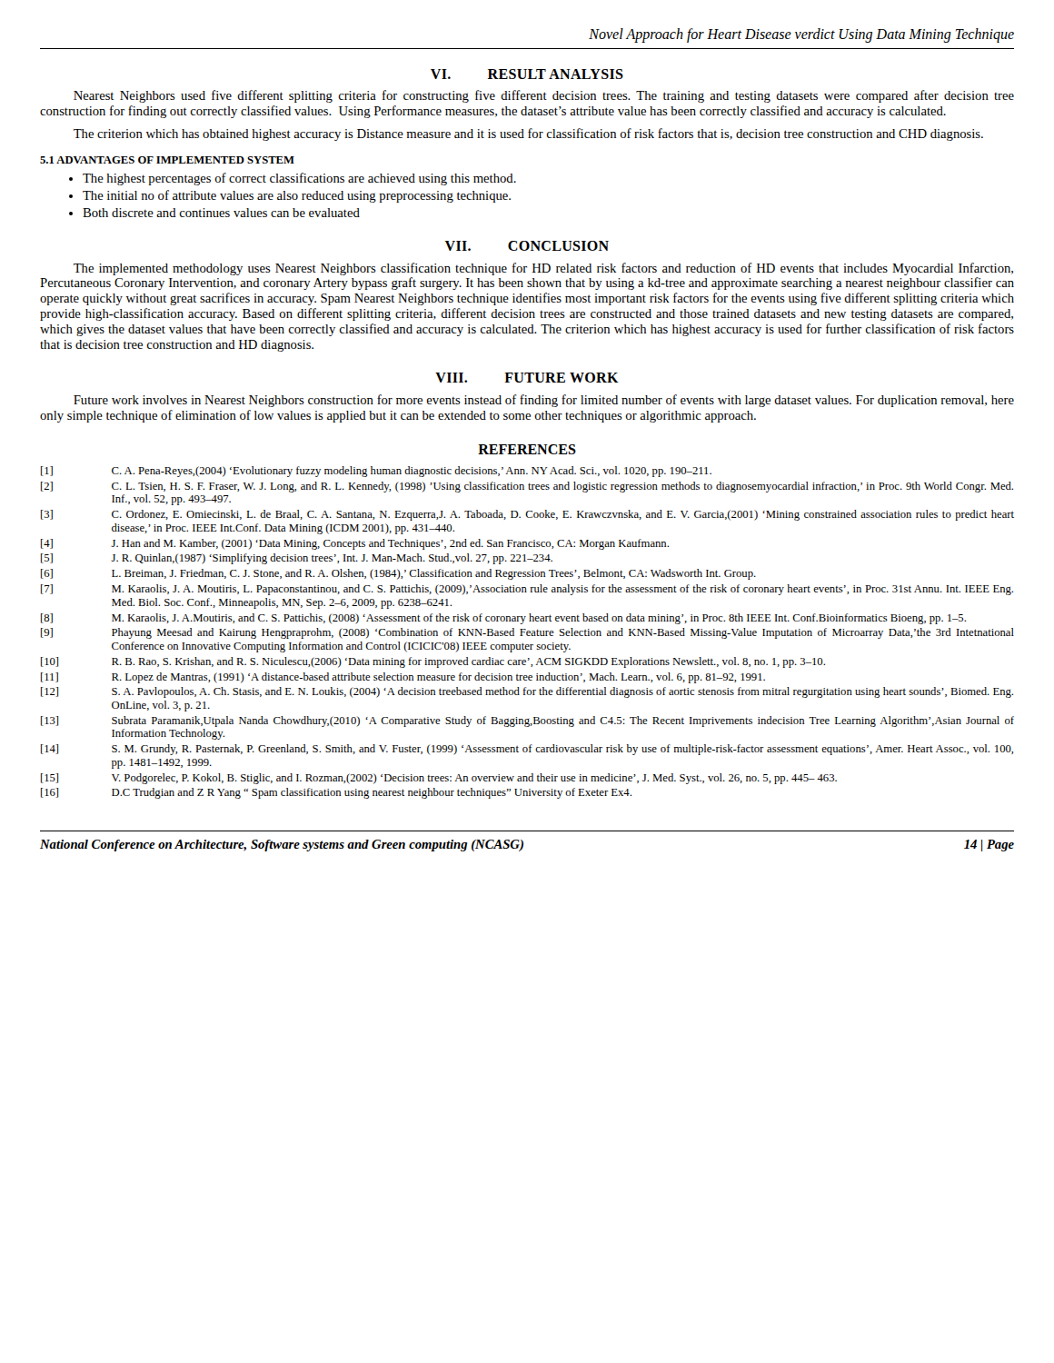Novel Approach for Heart Disease verdict Using Data Mining Technique
VI. RESULT ANALYSIS
Nearest Neighbors used five different splitting criteria for constructing five different decision trees. The training and testing datasets were compared after decision tree construction for finding out correctly classified values. Using Performance measures, the dataset’s attribute value has been correctly classified and accuracy is calculated.
The criterion which has obtained highest accuracy is Distance measure and it is used for classification of risk factors that is, decision tree construction and CHD diagnosis.
5.1 Advantages of Implemented System
The highest percentages of correct classifications are achieved using this method.
The initial no of attribute values are also reduced using preprocessing technique.
Both discrete and continues values can be evaluated
VII. CONCLUSION
The implemented methodology uses Nearest Neighbors classification technique for HD related risk factors and reduction of HD events that includes Myocardial Infarction, Percutaneous Coronary Intervention, and coronary Artery bypass graft surgery. It has been shown that by using a kd-tree and approximate searching a nearest neighbour classifier can operate quickly without great sacrifices in accuracy. Spam Nearest Neighbors technique identifies most important risk factors for the events using five different splitting criteria which provide high-classification accuracy. Based on different splitting criteria, different decision trees are constructed and those trained datasets and new testing datasets are compared, which gives the dataset values that have been correctly classified and accuracy is calculated. The criterion which has highest accuracy is used for further classification of risk factors that is decision tree construction and HD diagnosis.
VIII. FUTURE WORK
Future work involves in Nearest Neighbors construction for more events instead of finding for limited number of events with large dataset values. For duplication removal, here only simple technique of elimination of low values is applied but it can be extended to some other techniques or algorithmic approach.
REFERENCES
| [1] | | C. A. Pena-Reyes,(2004) ‘Evolutionary fuzzy modeling human diagnostic decisions,’ Ann. NY Acad. Sci., vol. 1020, pp. 190–211. |
| [2] | | C. L. Tsien, H. S. F. Fraser, W. J. Long, and R. L. Kennedy, (1998) ’Using classification trees and logistic regression methods to diagnosemyocardial infraction,’ in Proc. 9th World Congr. Med. Inf., vol. 52, pp. 493–497. |
| [3] | | C. Ordonez, E. Omiecinski, L. de Braal, C. A. Santana, N. Ezquerra,J. A. Taboada, D. Cooke, E. Krawczvnska, and E. V. Garcia,(2001) ‘Mining constrained association rules to predict heart disease,’ in Proc. IEEE Int.Conf. Data Mining (ICDM 2001), pp. 431–440. |
| [4] | | J. Han and M. Kamber, (2001) ‘Data Mining, Concepts and Techniques’, 2nd ed. San Francisco, CA: Morgan Kaufmann. |
| [5] | | J. R. Quinlan,(1987) ‘Simplifying decision trees’, Int. J. Man-Mach. Stud.,vol. 27, pp. 221–234. |
| [6] | | L. Breiman, J. Friedman, C. J. Stone, and R. A. Olshen, (1984),’ Classification and Regression Trees’, Belmont, CA: Wadsworth Int. Group. |
| [7] | | M. Karaolis, J. A. Moutiris, L. Papaconstantinou, and C. S. Pattichis, (2009),’Association rule analysis for the assessment of the risk of coronary heart events’, in Proc. 31st Annu. Int. IEEE Eng. Med. Biol. Soc. Conf., Minneapolis, MN, Sep. 2–6, 2009, pp. 6238–6241. |
| [8] | | M. Karaolis, J. A.Moutiris, and C. S. Pattichis, (2008) ‘Assessment of the risk of coronary heart event based on data mining’, in Proc. 8th IEEE Int. Conf.Bioinformatics Bioeng, pp. 1–5. |
| [9] | | Phayung Meesad and Kairung Hengpraprohm, (2008) ‘Combination of KNN-Based Feature Selection and KNN-Based Missing-Value Imputation of Microarray Data,’the 3rd Intetnational Conference on Innovative Computing Information and Control (ICICIC'08) IEEE computer society. |
| [10] | | R. B. Rao, S. Krishan, and R. S. Niculescu,(2006) ‘Data mining for improved cardiac care’, ACM SIGKDD Explorations Newslett., vol. 8, no. 1, pp. 3–10. |
| [11] | | R. Lopez de Mantras, (1991) ‘A distance-based attribute selection measure for decision tree induction’, Mach. Learn., vol. 6, pp. 81–92, 1991. |
| [12] | | S. A. Pavlopoulos, A. Ch. Stasis, and E. N. Loukis, (2004) ‘A decision treebased method for the differential diagnosis of aortic stenosis from mitral regurgitation using heart sounds’, Biomed. Eng. OnLine, vol. 3, p. 21. |
| [13] | | Subrata Paramanik,Utpala Nanda Chowdhury,(2010) ‘A Comparative Study of Bagging,Boosting and C4.5: The Recent Imprivements indecision Tree Learning Algorithm’,Asian Journal of Information Technology. |
| [14] | | S. M. Grundy, R. Pasternak, P. Greenland, S. Smith, and V. Fuster, (1999) ‘Assessment of cardiovascular risk by use of multiple-risk-factor assessment equations’, Amer. Heart Assoc., vol. 100, pp. 1481–1492, 1999. |
| [15] | | V. Podgorelec, P. Kokol, B. Stiglic, and I. Rozman,(2002) ‘Decision trees: An overview and their use in medicine’, J. Med. Syst., vol. 26, no. 5, pp. 445– 463. |
| [16] | | D.C Trudgian and Z R Yang “ Spam classification using nearest neighbour techniques” University of Exeter Ex4. |
National Conference on Architecture, Software systems and Green computing (NCASG) 14 | Page